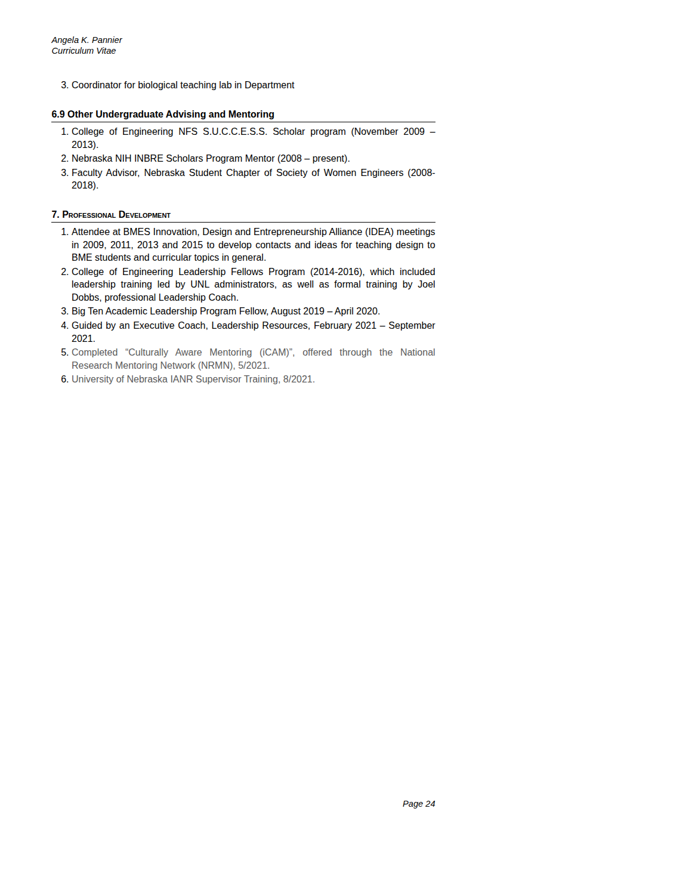Angela K. Pannier
Curriculum Vitae
Coordinator for biological teaching lab in Department
6.9 Other Undergraduate Advising and Mentoring
College of Engineering NFS S.U.C.C.E.S.S. Scholar program (November 2009 – 2013).
Nebraska NIH INBRE Scholars Program Mentor (2008 – present).
Faculty Advisor, Nebraska Student Chapter of Society of Women Engineers (2008-2018).
7. Professional Development
Attendee at BMES Innovation, Design and Entrepreneurship Alliance (IDEA) meetings in 2009, 2011, 2013 and 2015 to develop contacts and ideas for teaching design to BME students and curricular topics in general.
College of Engineering Leadership Fellows Program (2014-2016), which included leadership training led by UNL administrators, as well as formal training by Joel Dobbs, professional Leadership Coach.
Big Ten Academic Leadership Program Fellow, August 2019 – April 2020.
Guided by an Executive Coach, Leadership Resources, February 2021 – September 2021.
Completed “Culturally Aware Mentoring (iCAM)”, offered through the National Research Mentoring Network (NRMN), 5/2021.
University of Nebraska IANR Supervisor Training, 8/2021.
Page 24